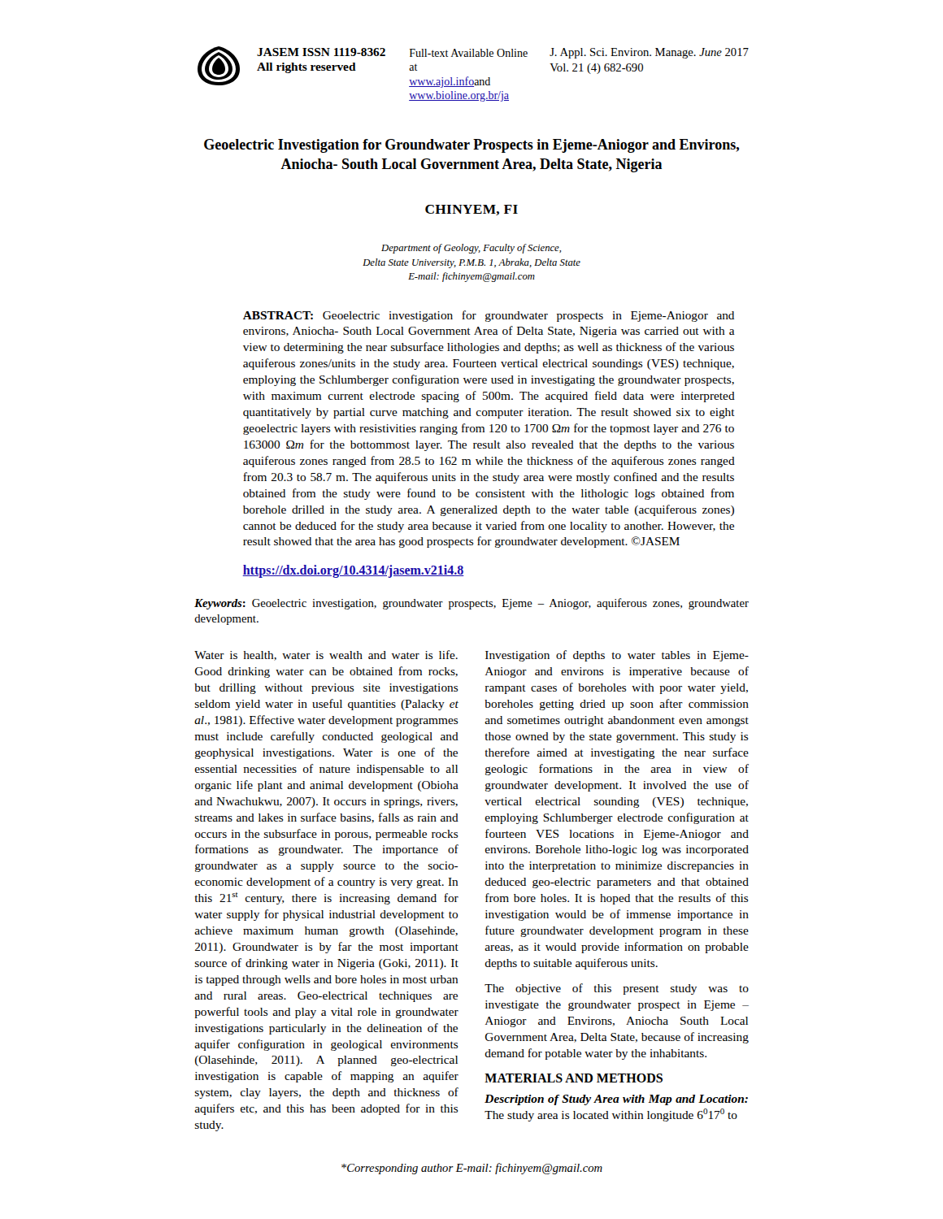JASEM ISSN 1119-8362
All rights reserved
Full-text Available Online at
www.ajol.infoand
www.bioline.org.br/ja
J. Appl. Sci. Environ. Manage. June 2017
Vol. 21 (4) 682-690
Geoelectric Investigation for Groundwater Prospects in Ejeme-Aniogor and Environs,
Aniocha- South Local Government Area, Delta State, Nigeria
CHINYEM, FI
Department of Geology, Faculty of Science,
Delta State University, P.M.B. 1, Abraka, Delta State
E-mail: fichinyem@gmail.com
ABSTRACT: Geoelectric investigation for groundwater prospects in Ejeme-Aniogor and environs, Aniocha- South Local Government Area of Delta State, Nigeria was carried out with a view to determining the near subsurface lithologies and depths; as well as thickness of the various aquiferous zones/units in the study area. Fourteen vertical electrical soundings (VES) technique, employing the Schlumberger configuration were used in investigating the groundwater prospects, with maximum current electrode spacing of 500m. The acquired field data were interpreted quantitatively by partial curve matching and computer iteration. The result showed six to eight geoelectric layers with resistivities ranging from 120 to 1700 Ωm for the topmost layer and 276 to 163000 Ωm for the bottommost layer. The result also revealed that the depths to the various aquiferous zones ranged from 28.5 to 162 m while the thickness of the aquiferous zones ranged from 20.3 to 58.7 m. The aquiferous units in the study area were mostly confined and the results obtained from the study were found to be consistent with the lithologic logs obtained from borehole drilled in the study area. A generalized depth to the water table (acquiferous zones) cannot be deduced for the study area because it varied from one locality to another. However, the result showed that the area has good prospects for groundwater development. ©JASEM
https://dx.doi.org/10.4314/jasem.v21i4.8
Keywords: Geoelectric investigation, groundwater prospects, Ejeme – Aniogor, aquiferous zones, groundwater development.
Water is health, water is wealth and water is life. Good drinking water can be obtained from rocks, but drilling without previous site investigations seldom yield water in useful quantities (Palacky et al., 1981). Effective water development programmes must include carefully conducted geological and geophysical investigations. Water is one of the essential necessities of nature indispensable to all organic life plant and animal development (Obioha and Nwachukwu, 2007). It occurs in springs, rivers, streams and lakes in surface basins, falls as rain and occurs in the subsurface in porous, permeable rocks formations as groundwater. The importance of groundwater as a supply source to the socio-economic development of a country is very great. In this 21st century, there is increasing demand for water supply for physical industrial development to achieve maximum human growth (Olasehinde, 2011). Groundwater is by far the most important source of drinking water in Nigeria (Goki, 2011). It is tapped through wells and bore holes in most urban and rural areas. Geo-electrical techniques are powerful tools and play a vital role in groundwater investigations particularly in the delineation of the aquifer configuration in geological environments (Olasehinde, 2011). A planned geo-electrical investigation is capable of mapping an aquifer system, clay layers, the depth and thickness of aquifers etc, and this has been adopted for in this study.
Investigation of depths to water tables in Ejeme-Aniogor and environs is imperative because of rampant cases of boreholes with poor water yield, boreholes getting dried up soon after commission and sometimes outright abandonment even amongst those owned by the state government. This study is therefore aimed at investigating the near surface geologic formations in the area in view of groundwater development. It involved the use of vertical electrical sounding (VES) technique, employing Schlumberger electrode configuration at fourteen VES locations in Ejeme-Aniogor and environs. Borehole litho-logic log was incorporated into the interpretation to minimize discrepancies in deduced geo-electric parameters and that obtained from bore holes. It is hoped that the results of this investigation would be of immense importance in future groundwater development program in these areas, as it would provide information on probable depths to suitable aquiferous units.
The objective of this present study was to investigate the groundwater prospect in Ejeme – Aniogor and Environs, Aniocha South Local Government Area, Delta State, because of increasing demand for potable water by the inhabitants.
MATERIALS AND METHODS
Description of Study Area with Map and Location: The study area is located within longitude 60170 to
*Corresponding author E-mail: fichinyem@gmail.com